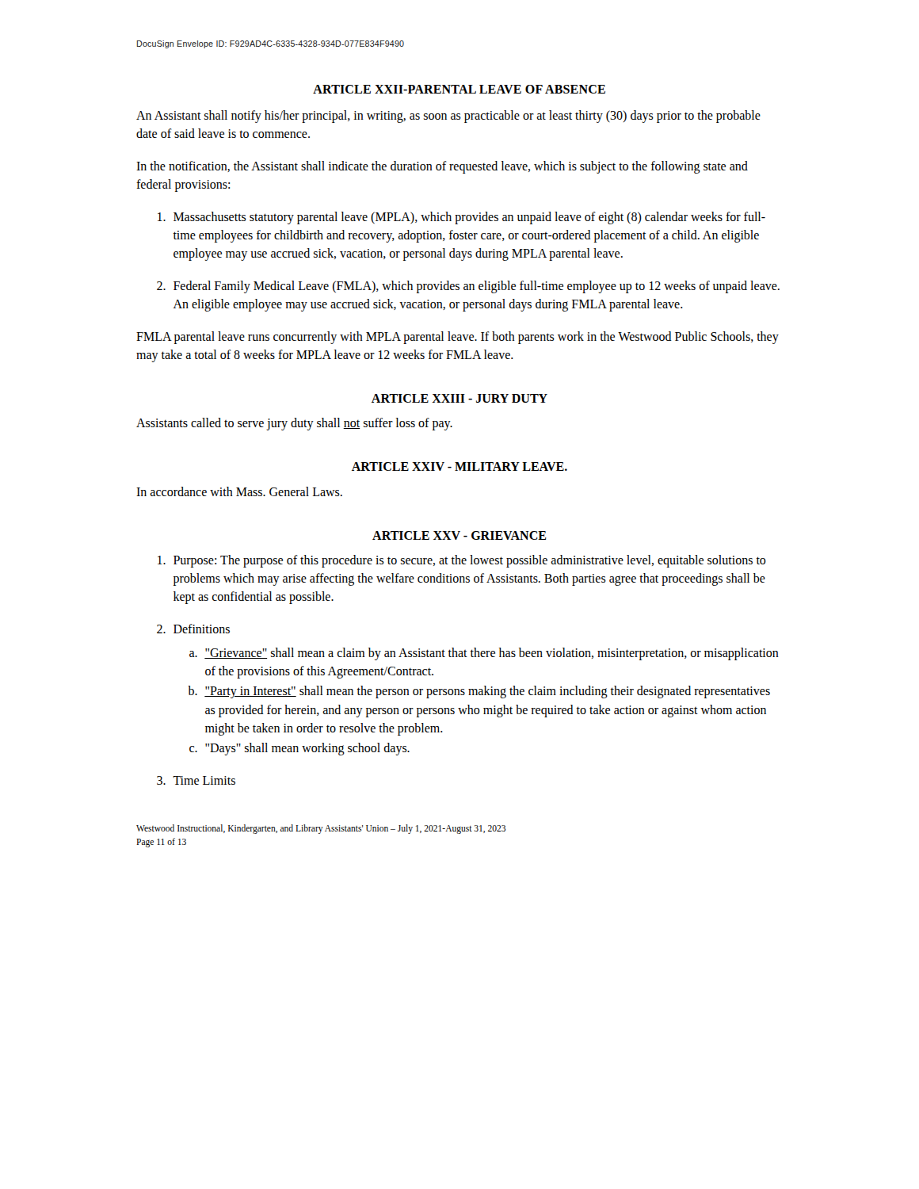DocuSign Envelope ID: F929AD4C-6335-4328-934D-077E834F9490
ARTICLE XXII-PARENTAL LEAVE OF ABSENCE
An Assistant shall notify his/her principal, in writing, as soon as practicable or at least thirty (30) days prior to the probable date of said leave is to commence.
In the notification, the Assistant shall indicate the duration of requested leave, which is subject to the following state and federal provisions:
Massachusetts statutory parental leave (MPLA), which provides an unpaid leave of eight (8) calendar weeks for full-time employees for childbirth and recovery, adoption, foster care, or court-ordered placement of a child. An eligible employee may use accrued sick, vacation, or personal days during MPLA parental leave.
Federal Family Medical Leave (FMLA), which provides an eligible full-time employee up to 12 weeks of unpaid leave. An eligible employee may use accrued sick, vacation, or personal days during FMLA parental leave.
FMLA parental leave runs concurrently with MPLA parental leave. If both parents work in the Westwood Public Schools, they may take a total of 8 weeks for MPLA leave or 12 weeks for FMLA leave.
ARTICLE XXIII - JURY DUTY
Assistants called to serve jury duty shall not suffer loss of pay.
ARTICLE XXIV - MILITARY LEAVE.
In accordance with Mass. General Laws.
ARTICLE XXV - GRIEVANCE
Purpose: The purpose of this procedure is to secure, at the lowest possible administrative level, equitable solutions to problems which may arise affecting the welfare conditions of Assistants. Both parties agree that proceedings shall be kept as confidential as possible.
Definitions
"Grievance" shall mean a claim by an Assistant that there has been violation, misinterpretation, or misapplication of the provisions of this Agreement/Contract.
"Party in Interest" shall mean the person or persons making the claim including their designated representatives as provided for herein, and any person or persons who might be required to take action or against whom action might be taken in order to resolve the problem.
"Days" shall mean working school days.
Time Limits
Westwood Instructional, Kindergarten, and Library Assistants' Union – July 1, 2021-August 31, 2023
Page 11 of 13